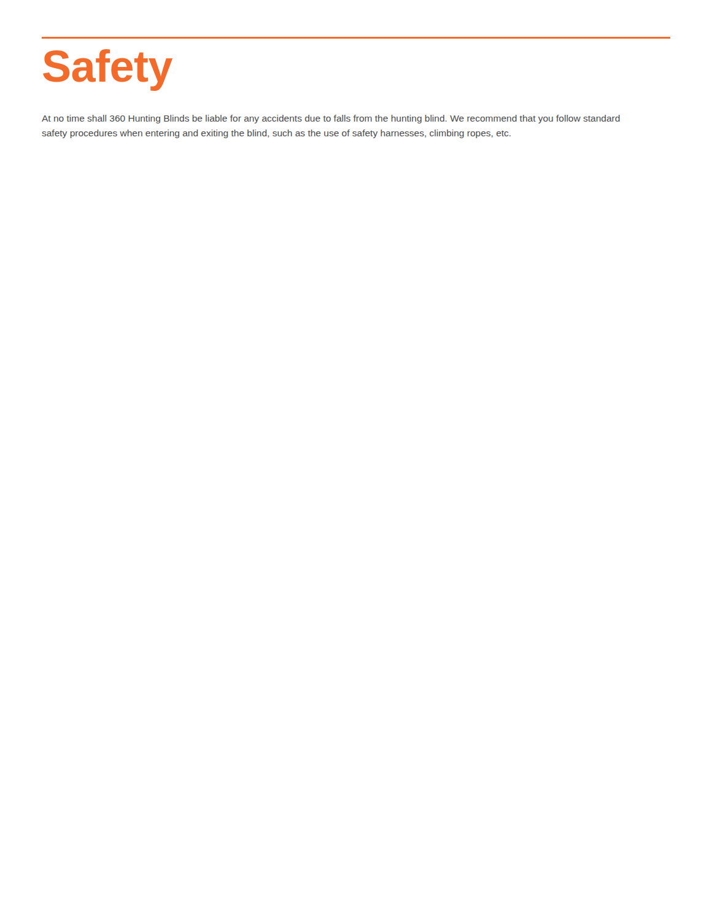Safety
At no time shall 360 Hunting Blinds be liable for any accidents due to falls from the hunting blind. We recommend that you follow standard safety procedures when entering and exiting the blind, such as the use of safety harnesses, climbing ropes, etc.